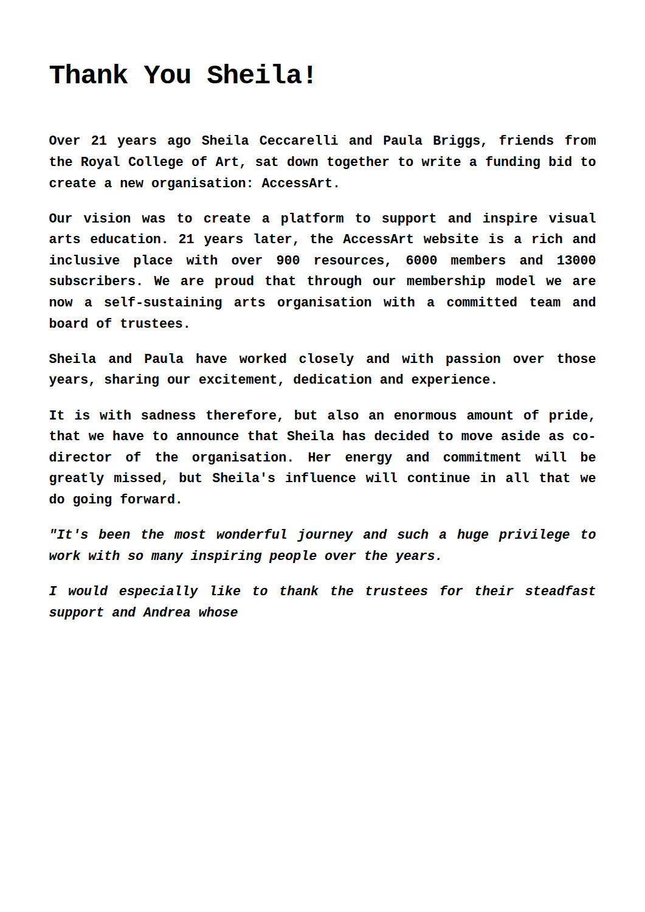Thank You Sheila!
Over 21 years ago Sheila Ceccarelli and Paula Briggs, friends from the Royal College of Art, sat down together to write a funding bid to create a new organisation: AccessArt.
Our vision was to create a platform to support and inspire visual arts education. 21 years later, the AccessArt website is a rich and inclusive place with over 900 resources, 6000 members and 13000 subscribers. We are proud that through our membership model we are now a self-sustaining arts organisation with a committed team and board of trustees.
Sheila and Paula have worked closely and with passion over those years, sharing our excitement, dedication and experience.
It is with sadness therefore, but also an enormous amount of pride, that we have to announce that Sheila has decided to move aside as co-director of the organisation. Her energy and commitment will be greatly missed, but Sheila's influence will continue in all that we do going forward.
"It's been the most wonderful journey and such a huge privilege to work with so many inspiring people over the years.
I would especially like to thank the trustees for their steadfast support and Andrea whose